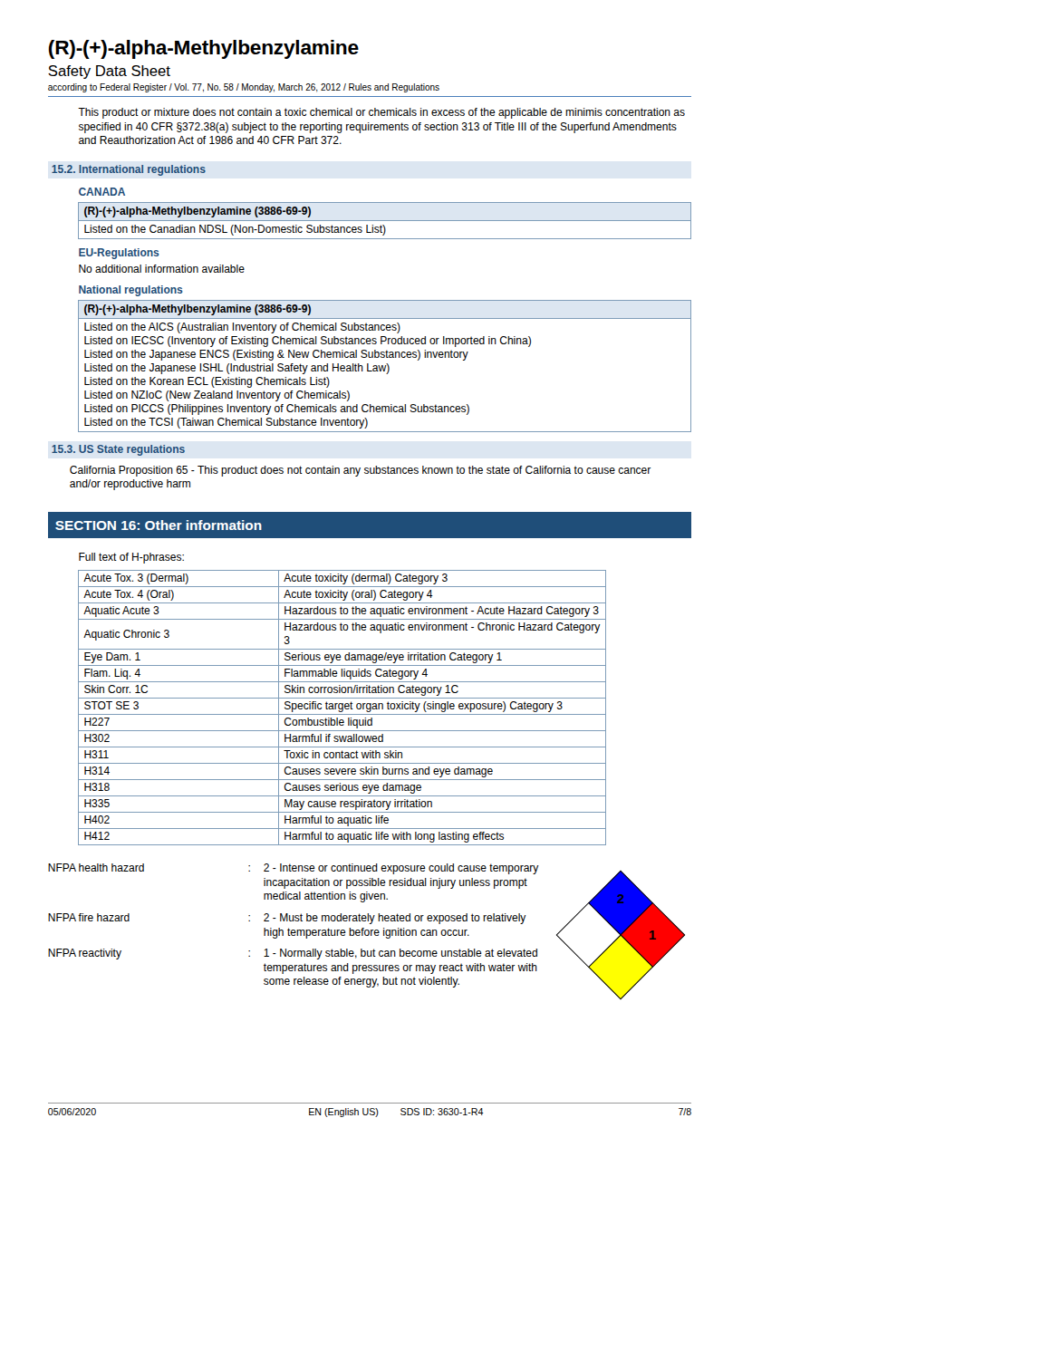(R)-(+)-alpha-Methylbenzylamine
Safety Data Sheet
according to Federal Register / Vol. 77, No. 58 / Monday, March 26, 2012 / Rules and Regulations
This product or mixture does not contain a toxic chemical or chemicals in excess of the applicable de minimis concentration as specified in 40 CFR §372.38(a) subject to the reporting requirements of section 313 of Title III of the Superfund Amendments and Reauthorization Act of 1986 and 40 CFR Part 372.
15.2. International regulations
CANADA
| (R)-(+)-alpha-Methylbenzylamine (3886-69-9) |
| Listed on the Canadian NDSL (Non-Domestic Substances List) |
EU-Regulations
No additional information available
National regulations
| (R)-(+)-alpha-Methylbenzylamine (3886-69-9) |
| Listed on the AICS (Australian Inventory of Chemical Substances) Listed on IECSC (Inventory of Existing Chemical Substances Produced or Imported in China) Listed on the Japanese ENCS (Existing & New Chemical Substances) inventory Listed on the Japanese ISHL (Industrial Safety and Health Law) Listed on the Korean ECL (Existing Chemicals List) Listed on NZIoC (New Zealand Inventory of Chemicals) Listed on PICCS (Philippines Inventory of Chemicals and Chemical Substances) Listed on the TCSI (Taiwan Chemical Substance Inventory) |
15.3. US State regulations
California Proposition 65 - This product does not contain any substances known to the state of California to cause cancer
and/or reproductive harm
SECTION 16: Other information
Full text of H-phrases:
| Acute Tox. 3 (Dermal) | Acute toxicity (dermal) Category 3 |
| Acute Tox. 4 (Oral) | Acute toxicity (oral) Category 4 |
| Aquatic Acute 3 | Hazardous to the aquatic environment - Acute Hazard Category 3 |
| Aquatic Chronic 3 | Hazardous to the aquatic environment - Chronic Hazard Category 3 |
| Eye Dam. 1 | Serious eye damage/eye irritation Category 1 |
| Flam. Liq. 4 | Flammable liquids Category 4 |
| Skin Corr. 1C | Skin corrosion/irritation Category 1C |
| STOT SE 3 | Specific target organ toxicity (single exposure) Category 3 |
| H227 | Combustible liquid |
| H302 | Harmful if swallowed |
| H311 | Toxic in contact with skin |
| H314 | Causes severe skin burns and eye damage |
| H318 | Causes serious eye damage |
| H335 | May cause respiratory irritation |
| H402 | Harmful to aquatic life |
| H412 | Harmful to aquatic life with long lasting effects |
NFPA health hazard
:
2 - Intense or continued exposure could cause temporary incapacitation or possible residual injury unless prompt medical attention is given.
NFPA fire hazard
:
2 - Must be moderately heated or exposed to relatively high temperature before ignition can occur.
NFPA reactivity
:
1 - Normally stable, but can become unstable at elevated temperatures and pressures or may react with water with some release of energy, but not violently.
2 2 1
05/06/2020 EN (English US) SDS ID: 3630-1-R4 7/8